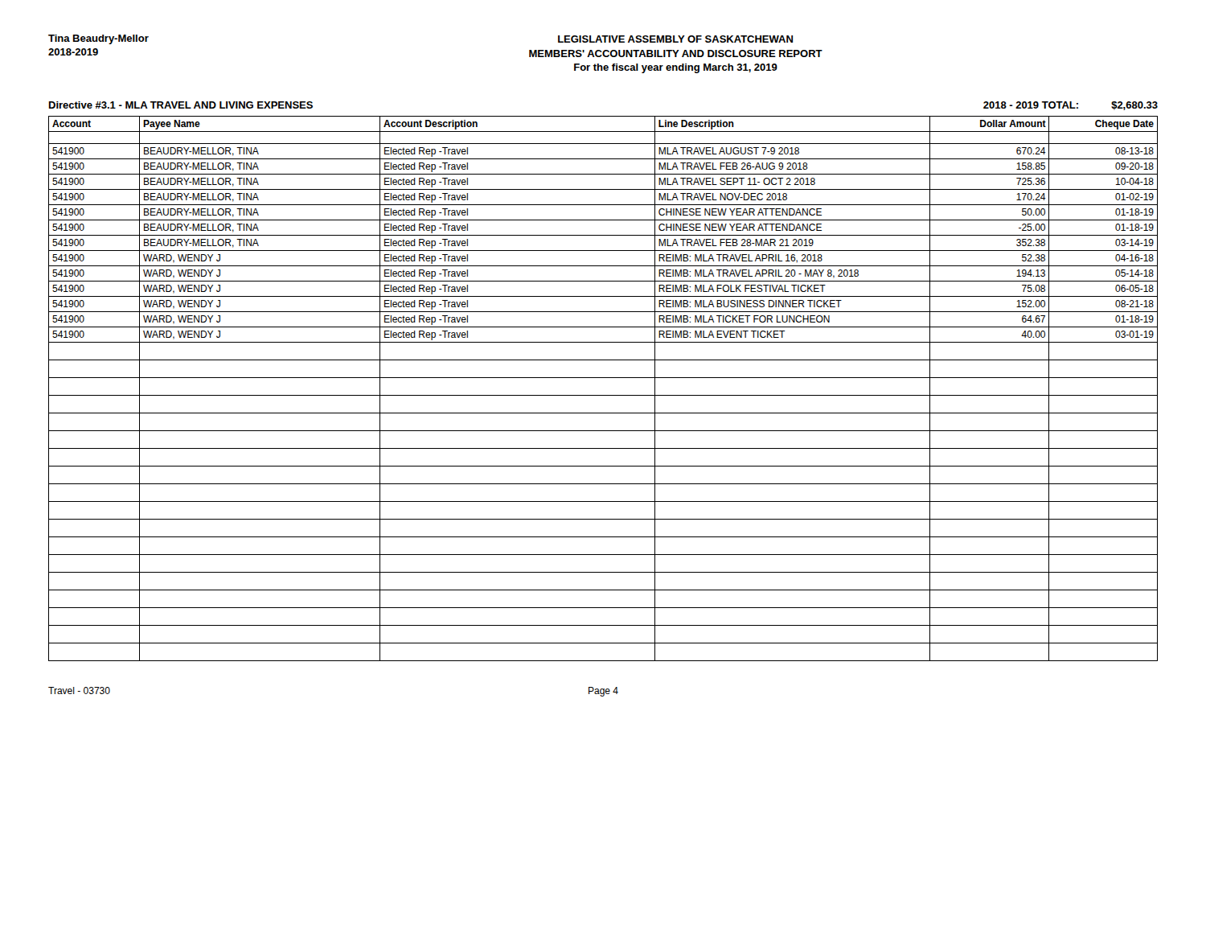Tina Beaudry-Mellor
2018-2019
LEGISLATIVE ASSEMBLY OF SASKATCHEWAN
MEMBERS' ACCOUNTABILITY AND DISCLOSURE REPORT
For the fiscal year ending March 31, 2019
Directive #3.1 - MLA TRAVEL AND LIVING EXPENSES
2018 - 2019 TOTAL:$2,680.33
| Account | Payee Name | Account Description | Line Description | Dollar Amount | Cheque Date |
| --- | --- | --- | --- | --- | --- |
| 541900 | BEAUDRY-MELLOR, TINA | Elected Rep -Travel | MLA TRAVEL AUGUST 7-9 2018 | 670.24 | 08-13-18 |
| 541900 | BEAUDRY-MELLOR, TINA | Elected Rep -Travel | MLA TRAVEL FEB 26-AUG 9 2018 | 158.85 | 09-20-18 |
| 541900 | BEAUDRY-MELLOR, TINA | Elected Rep -Travel | MLA TRAVEL SEPT 11- OCT 2 2018 | 725.36 | 10-04-18 |
| 541900 | BEAUDRY-MELLOR, TINA | Elected Rep -Travel | MLA TRAVEL NOV-DEC 2018 | 170.24 | 01-02-19 |
| 541900 | BEAUDRY-MELLOR, TINA | Elected Rep -Travel | CHINESE NEW YEAR ATTENDANCE | 50.00 | 01-18-19 |
| 541900 | BEAUDRY-MELLOR, TINA | Elected Rep -Travel | CHINESE NEW YEAR ATTENDANCE | -25.00 | 01-18-19 |
| 541900 | BEAUDRY-MELLOR, TINA | Elected Rep -Travel | MLA TRAVEL FEB 28-MAR 21 2019 | 352.38 | 03-14-19 |
| 541900 | WARD, WENDY J | Elected Rep -Travel | REIMB: MLA TRAVEL APRIL 16, 2018 | 52.38 | 04-16-18 |
| 541900 | WARD, WENDY J | Elected Rep -Travel | REIMB: MLA TRAVEL APRIL 20 - MAY 8, 2018 | 194.13 | 05-14-18 |
| 541900 | WARD, WENDY J | Elected Rep -Travel | REIMB: MLA FOLK FESTIVAL TICKET | 75.08 | 06-05-18 |
| 541900 | WARD, WENDY J | Elected Rep -Travel | REIMB: MLA BUSINESS DINNER TICKET | 152.00 | 08-21-18 |
| 541900 | WARD, WENDY J | Elected Rep -Travel | REIMB: MLA TICKET FOR LUNCHEON | 64.67 | 01-18-19 |
| 541900 | WARD, WENDY J | Elected Rep -Travel | REIMB: MLA EVENT TICKET | 40.00 | 03-01-19 |
Travel - 03730
Page 4